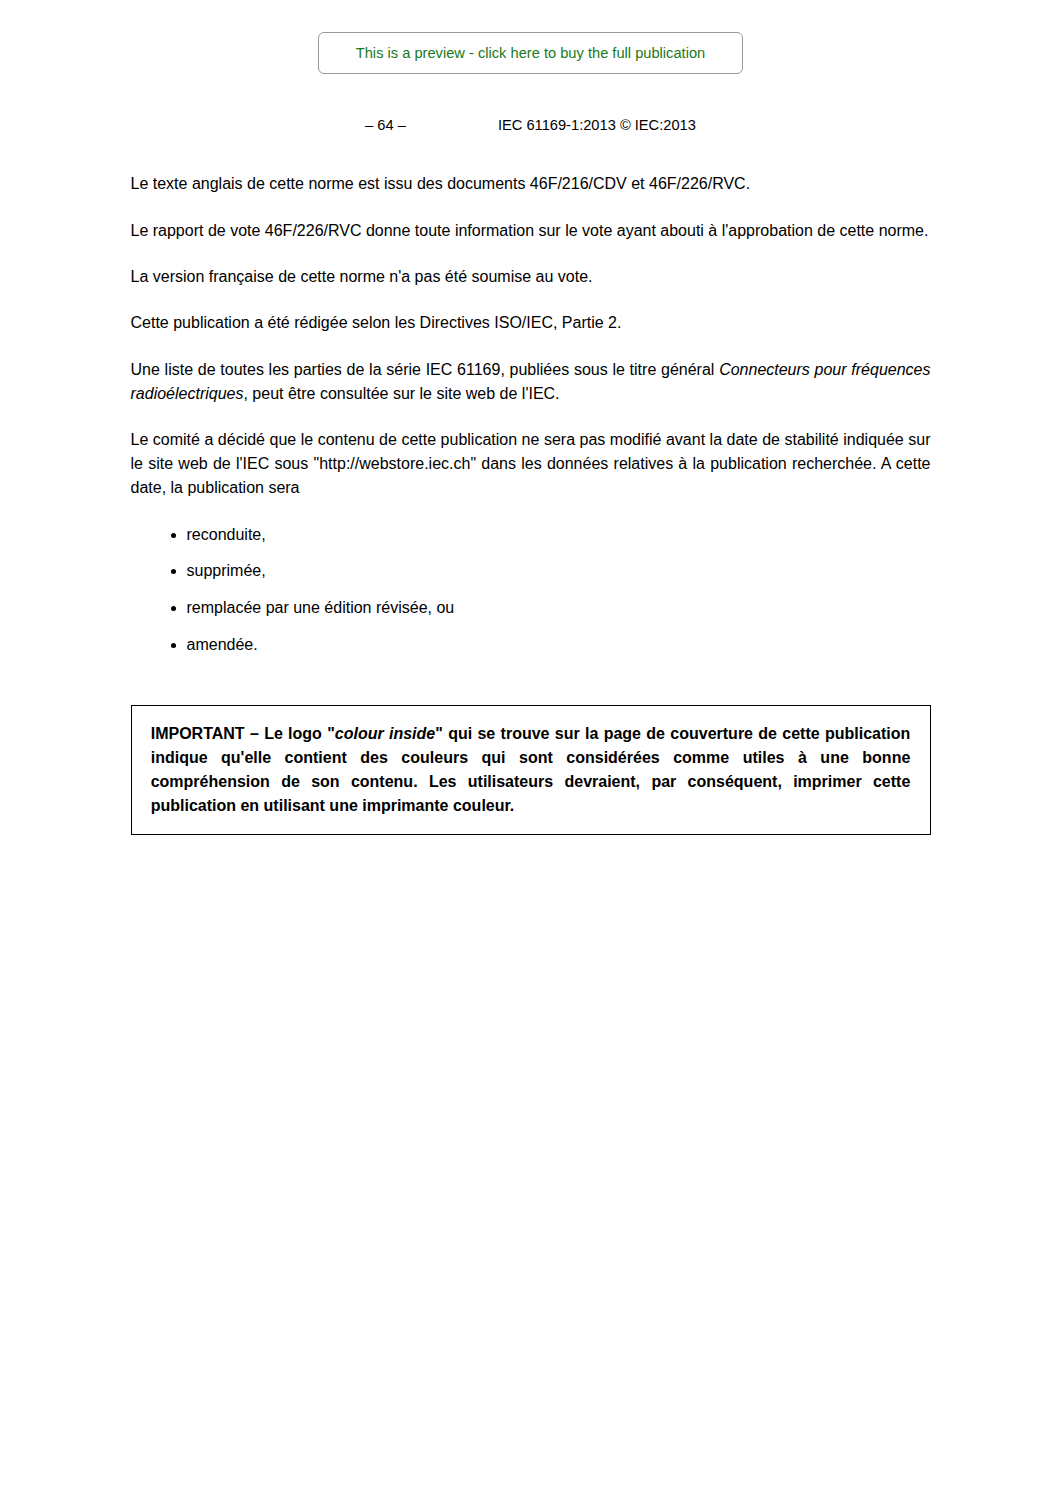This is a preview - click here to buy the full publication
– 64 – IEC 61169-1:2013 © IEC:2013
Le texte anglais de cette norme est issu des documents 46F/216/CDV et 46F/226/RVC.
Le rapport de vote 46F/226/RVC donne toute information sur le vote ayant abouti à l'approbation de cette norme.
La version française de cette norme n'a pas été soumise au vote.
Cette publication a été rédigée selon les Directives ISO/IEC, Partie 2.
Une liste de toutes les parties de la série IEC 61169, publiées sous le titre général Connecteurs pour fréquences radioélectriques, peut être consultée sur le site web de l'IEC.
Le comité a décidé que le contenu de cette publication ne sera pas modifié avant la date de stabilité indiquée sur le site web de l'IEC sous "http://webstore.iec.ch" dans les données relatives à la publication recherchée. A cette date, la publication sera
reconduite,
supprimée,
remplacée par une édition révisée, ou
amendée.
IMPORTANT – Le logo "colour inside" qui se trouve sur la page de couverture de cette publication indique qu'elle contient des couleurs qui sont considérées comme utiles à une bonne compréhension de son contenu. Les utilisateurs devraient, par conséquent, imprimer cette publication en utilisant une imprimante couleur.